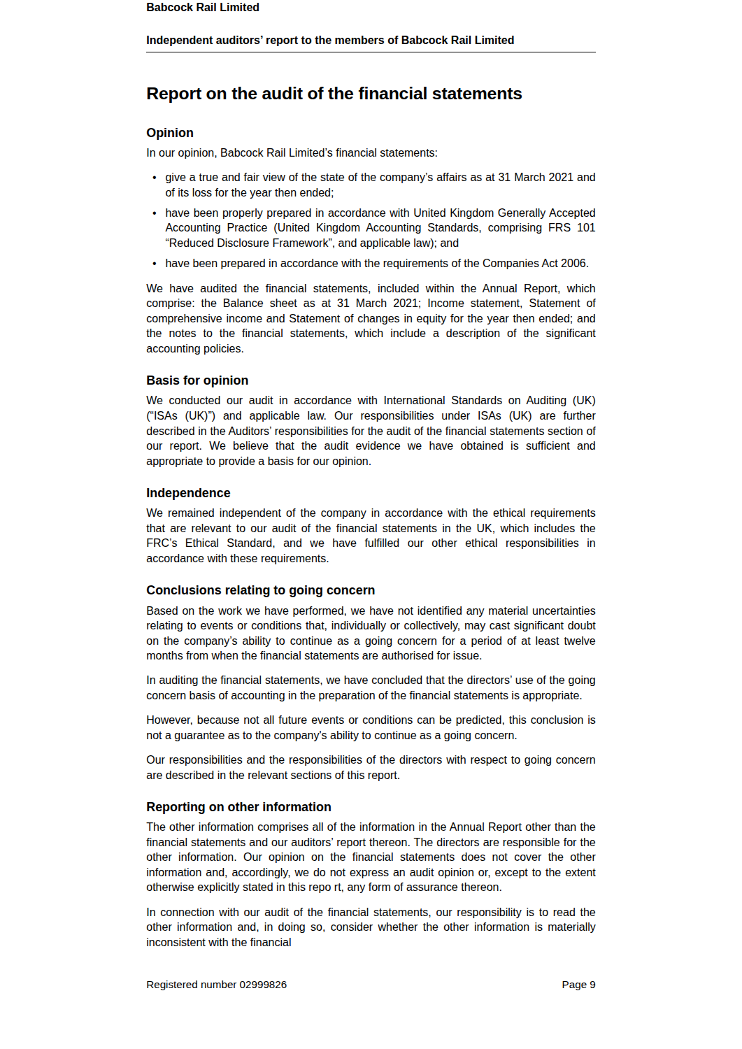Babcock Rail Limited
Independent auditors’ report to the members of Babcock Rail Limited
Report on the audit of the financial statements
Opinion
In our opinion, Babcock Rail Limited’s financial statements:
give a true and fair view of the state of the company’s affairs as at 31 March 2021 and of its loss for the year then ended;
have been properly prepared in accordance with United Kingdom Generally Accepted Accounting Practice (United Kingdom Accounting Standards, comprising FRS 101 “Reduced Disclosure Framework”, and applicable law); and
have been prepared in accordance with the requirements of the Companies Act 2006.
We have audited the financial statements, included within the Annual Report, which comprise: the Balance sheet as at 31 March 2021; Income statement, Statement of comprehensive income and Statement of changes in equity for the year then ended; and the notes to the financial statements, which include a description of the significant accounting policies.
Basis for opinion
We conducted our audit in accordance with International Standards on Auditing (UK) (“ISAs (UK)”) and applicable law. Our responsibilities under ISAs (UK) are further described in the Auditors’ responsibilities for the audit of the financial statements section of our report. We believe that the audit evidence we have obtained is sufficient and appropriate to provide a basis for our opinion.
Independence
We remained independent of the company in accordance with the ethical requirements that are relevant to our audit of the financial statements in the UK, which includes the FRC’s Ethical Standard, and we have fulfilled our other ethical responsibilities in accordance with these requirements.
Conclusions relating to going concern
Based on the work we have performed, we have not identified any material uncertainties relating to events or conditions that, individually or collectively, may cast significant doubt on the company’s ability to continue as a going concern for a period of at least twelve months from when the financial statements are authorised for issue.
In auditing the financial statements, we have concluded that the directors’ use of the going concern basis of accounting in the preparation of the financial statements is appropriate.
However, because not all future events or conditions can be predicted, this conclusion is not a guarantee as to the company's ability to continue as a going concern.
Our responsibilities and the responsibilities of the directors with respect to going concern are described in the relevant sections of this report.
Reporting on other information
The other information comprises all of the information in the Annual Report other than the financial statements and our auditors’ report thereon. The directors are responsible for the other information. Our opinion on the financial statements does not cover the other information and, accordingly, we do not express an audit opinion or, except to the extent otherwise explicitly stated in this repo rt, any form of assurance thereon.
In connection with our audit of the financial statements, our responsibility is to read the other information and, in doing so, consider whether the other information is materially inconsistent with the financial
Registered number 02999826 Page 9